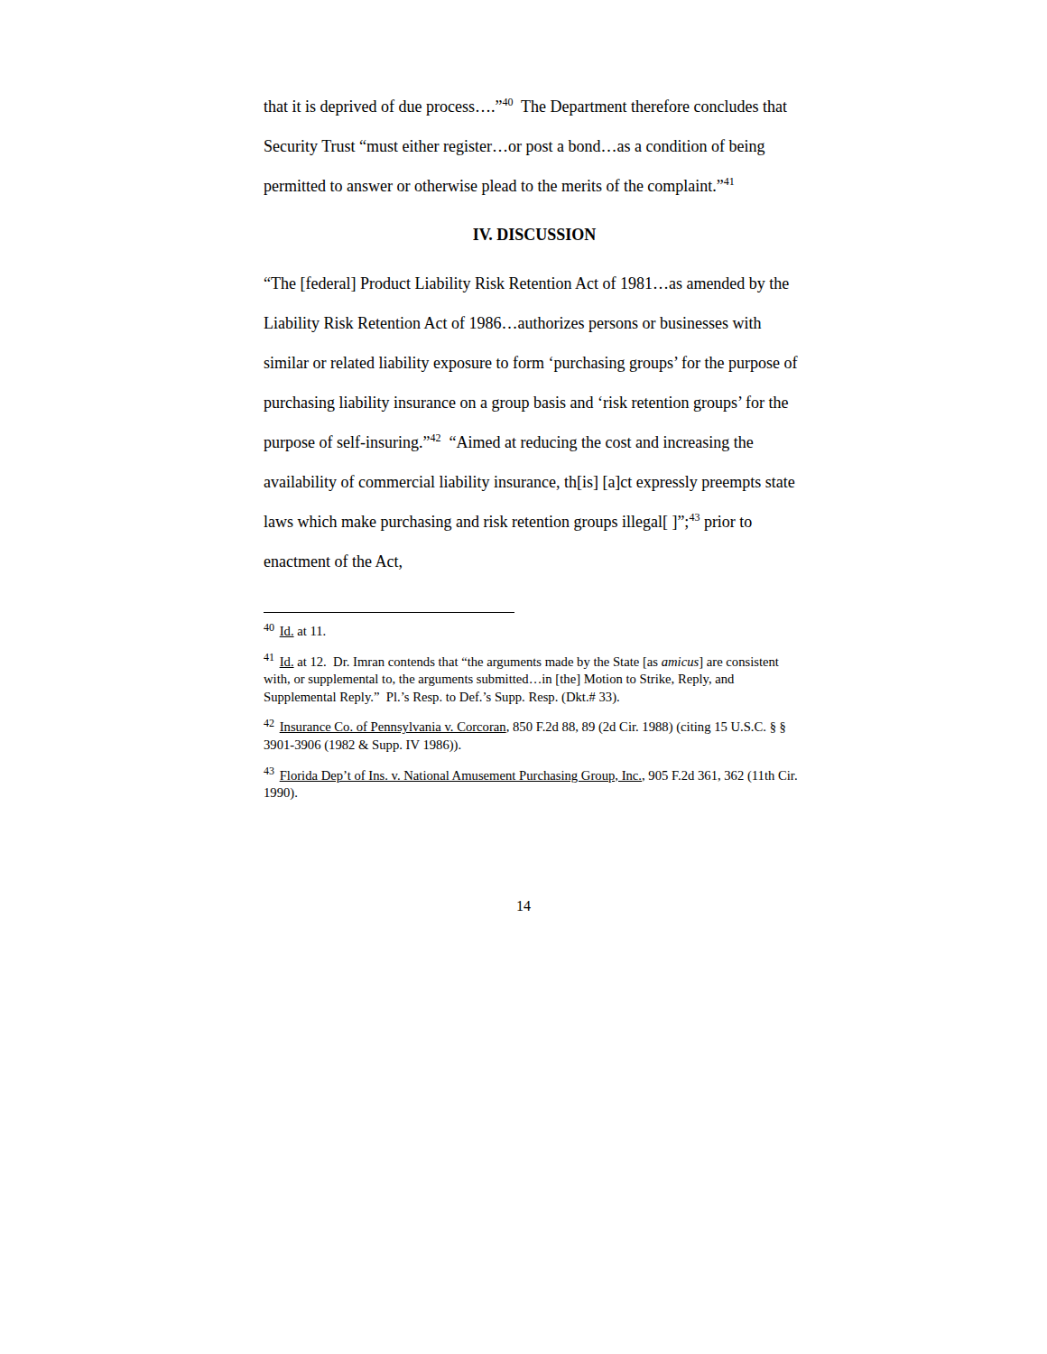that it is deprived of due process….”40 The Department therefore concludes that Security Trust “must either register…or post a bond…as a condition of being permitted to answer or otherwise plead to the merits of the complaint.”41
IV. DISCUSSION
“The [federal] Product Liability Risk Retention Act of 1981…as amended by the Liability Risk Retention Act of 1986…authorizes persons or businesses with similar or related liability exposure to form ‘purchasing groups’ for the purpose of purchasing liability insurance on a group basis and ‘risk retention groups’ for the purpose of self-insuring.”42 “Aimed at reducing the cost and increasing the availability of commercial liability insurance, th[is] [a]ct expressly preempts state laws which make purchasing and risk retention groups illegal[ ]”;43 prior to enactment of the Act,
40 Id. at 11.
41 Id. at 12. Dr. Imran contends that “the arguments made by the State [as amicus] are consistent with, or supplemental to, the arguments submitted…in [the] Motion to Strike, Reply, and Supplemental Reply.” Pl.’s Resp. to Def.’s Supp. Resp. (Dkt.# 33).
42 Insurance Co. of Pennsylvania v. Corcoran, 850 F.2d 88, 89 (2d Cir. 1988) (citing 15 U.S.C. § § 3901-3906 (1982 & Supp. IV 1986)).
43 Florida Dep’t of Ins. v. National Amusement Purchasing Group, Inc., 905 F.2d 361, 362 (11th Cir. 1990).
14